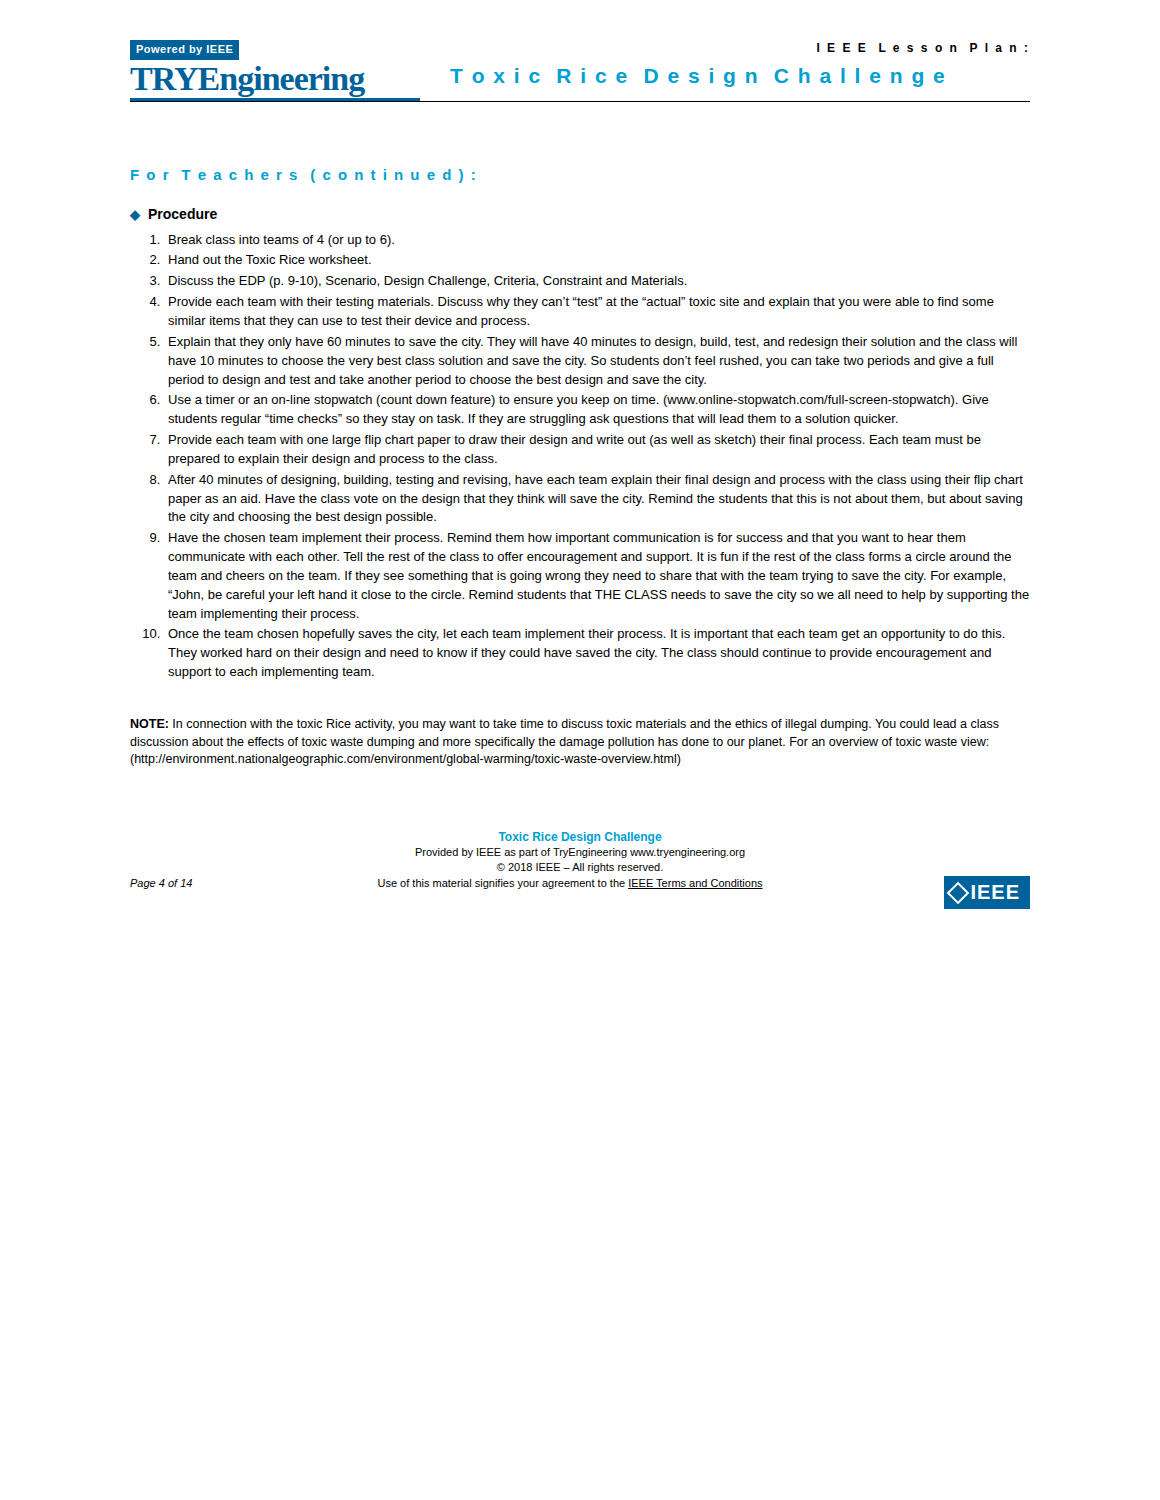Powered by IEEE
TRYEngineering
I E E E L e s s o n P l a n :
T o x i c R i c e D e s i g n C h a l l e n g e
F o r T e a c h e r s ( c o n t i n u e d ) :
◆Procedure
Break class into teams of 4 (or up to 6).
Hand out the Toxic Rice worksheet.
Discuss the EDP (p. 9-10), Scenario, Design Challenge, Criteria, Constraint and Materials.
Provide each team with their testing materials. Discuss why they can’t “test” at the “actual” toxic site and explain that you were able to find some similar items that they can use to test their device and process.
Explain that they only have 60 minutes to save the city. They will have 40 minutes to design, build, test, and redesign their solution and the class will have 10 minutes to choose the very best class solution and save the city. So students don’t feel rushed, you can take two periods and give a full period to design and test and take another period to choose the best design and save the city.
Use a timer or an on-line stopwatch (count down feature) to ensure you keep on time. (www.online-stopwatch.com/full-screen-stopwatch). Give students regular “time checks” so they stay on task. If they are struggling ask questions that will lead them to a solution quicker.
Provide each team with one large flip chart paper to draw their design and write out (as well as sketch) their final process. Each team must be prepared to explain their design and process to the class.
After 40 minutes of designing, building, testing and revising, have each team explain their final design and process with the class using their flip chart paper as an aid. Have the class vote on the design that they think will save the city. Remind the students that this is not about them, but about saving the city and choosing the best design possible.
Have the chosen team implement their process. Remind them how important communication is for success and that you want to hear them communicate with each other. Tell the rest of the class to offer encouragement and support. It is fun if the rest of the class forms a circle around the team and cheers on the team. If they see something that is going wrong they need to share that with the team trying to save the city. For example, “John, be careful your left hand it close to the circle. Remind students that THE CLASS needs to save the city so we all need to help by supporting the team implementing their process.
Once the team chosen hopefully saves the city, let each team implement their process. It is important that each team get an opportunity to do this. They worked hard on their design and need to know if they could have saved the city. The class should continue to provide encouragement and support to each implementing team.
NOTE: In connection with the toxic Rice activity, you may want to take time to discuss toxic materials and the ethics of illegal dumping. You could lead a class discussion about the effects of toxic waste dumping and more specifically the damage pollution has done to our planet. For an overview of toxic waste view: (http://environment.nationalgeographic.com/environment/global-warming/toxic-waste-overview.html)
Toxic Rice Design Challenge
Provided by IEEE as part of TryEngineering www.tryengineering.org
© 2018 IEEE – All rights reserved.
Page 4 of 14
Use of this material signifies your agreement to the IEEE Terms and Conditions
IEEE